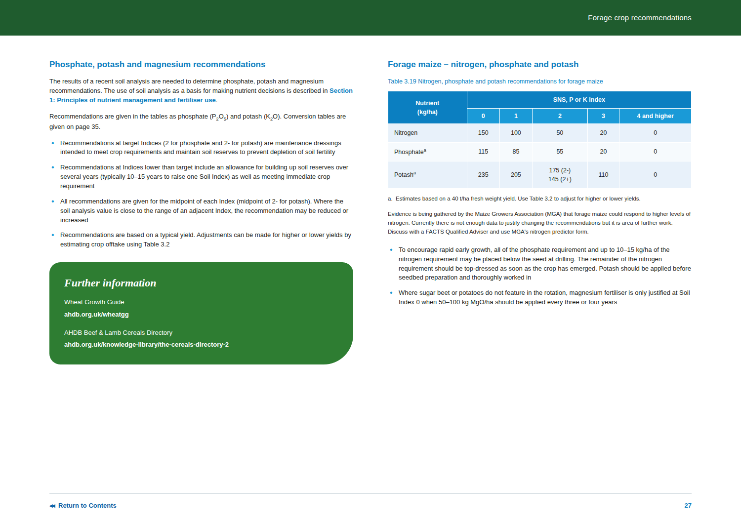Forage crop recommendations
Phosphate, potash and magnesium recommendations
The results of a recent soil analysis are needed to determine phosphate, potash and magnesium recommendations. The use of soil analysis as a basis for making nutrient decisions is described in Section 1: Principles of nutrient management and fertiliser use.
Recommendations are given in the tables as phosphate (P2O5) and potash (K2O). Conversion tables are given on page 35.
Recommendations at target Indices (2 for phosphate and 2- for potash) are maintenance dressings intended to meet crop requirements and maintain soil reserves to prevent depletion of soil fertility
Recommendations at Indices lower than target include an allowance for building up soil reserves over several years (typically 10–15 years to raise one Soil Index) as well as meeting immediate crop requirement
All recommendations are given for the midpoint of each Index (midpoint of 2- for potash). Where the soil analysis value is close to the range of an adjacent Index, the recommendation may be reduced or increased
Recommendations are based on a typical yield. Adjustments can be made for higher or lower yields by estimating crop offtake using Table 3.2
Further information
Wheat Growth Guide
ahdb.org.uk/wheatgg
AHDB Beef & Lamb Cereals Directory
ahdb.org.uk/knowledge-library/the-cereals-directory-2
Forage maize – nitrogen, phosphate and potash
Table 3.19 Nitrogen, phosphate and potash recommendations for forage maize
| Nutrient (kg/ha) | SNS, P or K Index |
| --- | --- |
| 0 | 1 | 2 | 3 | 4 and higher |
| Nitrogen | 150 | 100 | 50 | 20 | 0 |
| Phosphate a | 115 | 85 | 55 | 20 | 0 |
| Potash a | 235 | 205 | 175 (2-) 145 (2+) | 110 | 0 |
a. Estimates based on a 40 t/ha fresh weight yield. Use Table 3.2 to adjust for higher or lower yields.
Evidence is being gathered by the Maize Growers Association (MGA) that forage maize could respond to higher levels of nitrogen. Currently there is not enough data to justify changing the recommendations but it is area of further work. Discuss with a FACTS Qualified Adviser and use MGA's nitrogen predictor form.
To encourage rapid early growth, all of the phosphate requirement and up to 10–15 kg/ha of the nitrogen requirement may be placed below the seed at drilling. The remainder of the nitrogen requirement should be top-dressed as soon as the crop has emerged. Potash should be applied before seedbed preparation and thoroughly worked in
Where sugar beet or potatoes do not feature in the rotation, magnesium fertiliser is only justified at Soil Index 0 when 50–100 kg MgO/ha should be applied every three or four years
◂◂ Return to Contents
27